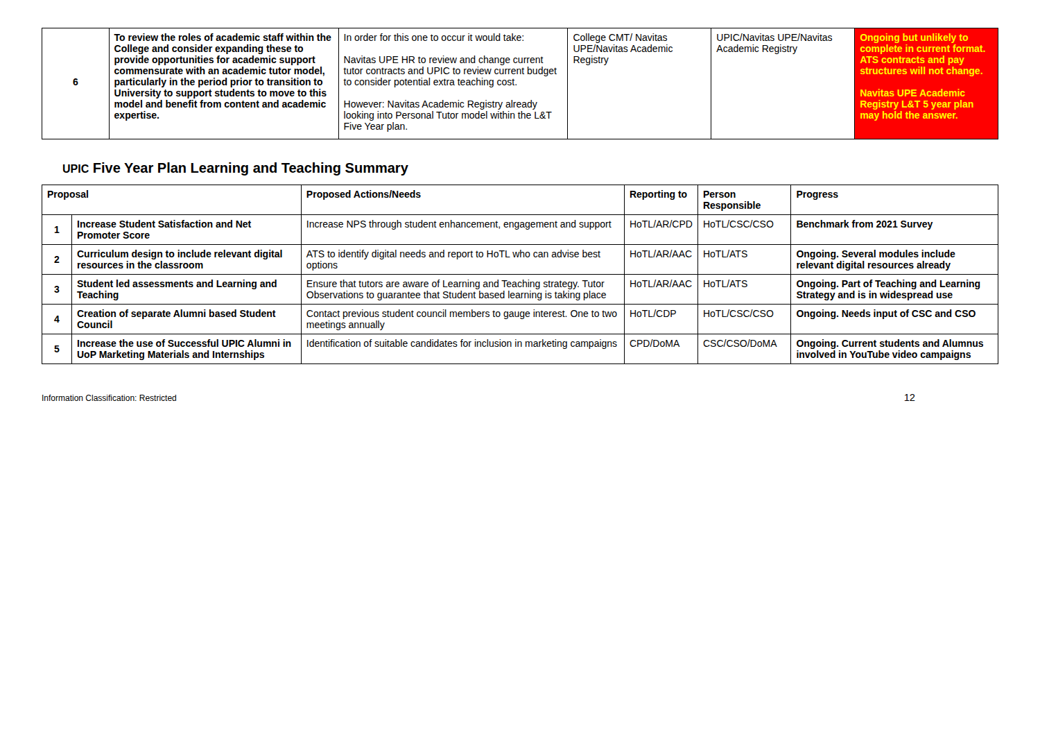| 6 | To review the roles of academic staff within the College and consider expanding these to provide opportunities for academic support commensurate with an academic tutor model, particularly in the period prior to transition to University to support students to move to this model and benefit from content and academic expertise. | In order for this one to occur it would take: Navitas UPE HR to review and change current tutor contracts and UPIC to review current budget to consider potential extra teaching cost. However: Navitas Academic Registry already looking into Personal Tutor model within the L&T Five Year plan. | College CMT/ Navitas UPE/Navitas Academic Registry | UPIC/Navitas UPE/Navitas Academic Registry | Ongoing but unlikely to complete in current format. ATS contracts and pay structures will not change. Navitas UPE Academic Registry L&T 5 year plan may hold the answer. |
UPIC Five Year Plan Learning and Teaching Summary
| Proposal | Proposed Actions/Needs | Reporting to | Person Responsible | Progress |
| --- | --- | --- | --- | --- |
| 1 | Increase Student Satisfaction and Net Promoter Score | Increase NPS through student enhancement, engagement and support | HoTL/AR/CPD | HoTL/CSC/CSO | Benchmark from 2021 Survey |
| 2 | Curriculum design to include relevant digital resources in the classroom | ATS to identify digital needs and report to HoTL who can advise best options | HoTL/AR/AAC | HoTL/ATS | Ongoing. Several modules include relevant digital resources already |
| 3 | Student led assessments and Learning and Teaching | Ensure that tutors are aware of Learning and Teaching strategy. Tutor Observations to guarantee that Student based learning is taking place | HoTL/AR/AAC | HoTL/ATS | Ongoing. Part of Teaching and Learning Strategy and is in widespread use |
| 4 | Creation of separate Alumni based Student Council | Contact previous student council members to gauge interest. One to two meetings annually | HoTL/CDP | HoTL/CSC/CSO | Ongoing. Needs input of CSC and CSO |
| 5 | Increase the use of Successful UPIC Alumni in UoP Marketing Materials and Internships | Identification of suitable candidates for inclusion in marketing campaigns | CPD/DoMA | CSC/CSO/DoMA | Ongoing. Current students and Alumnus involved in YouTube video campaigns |
Information Classification: Restricted 12